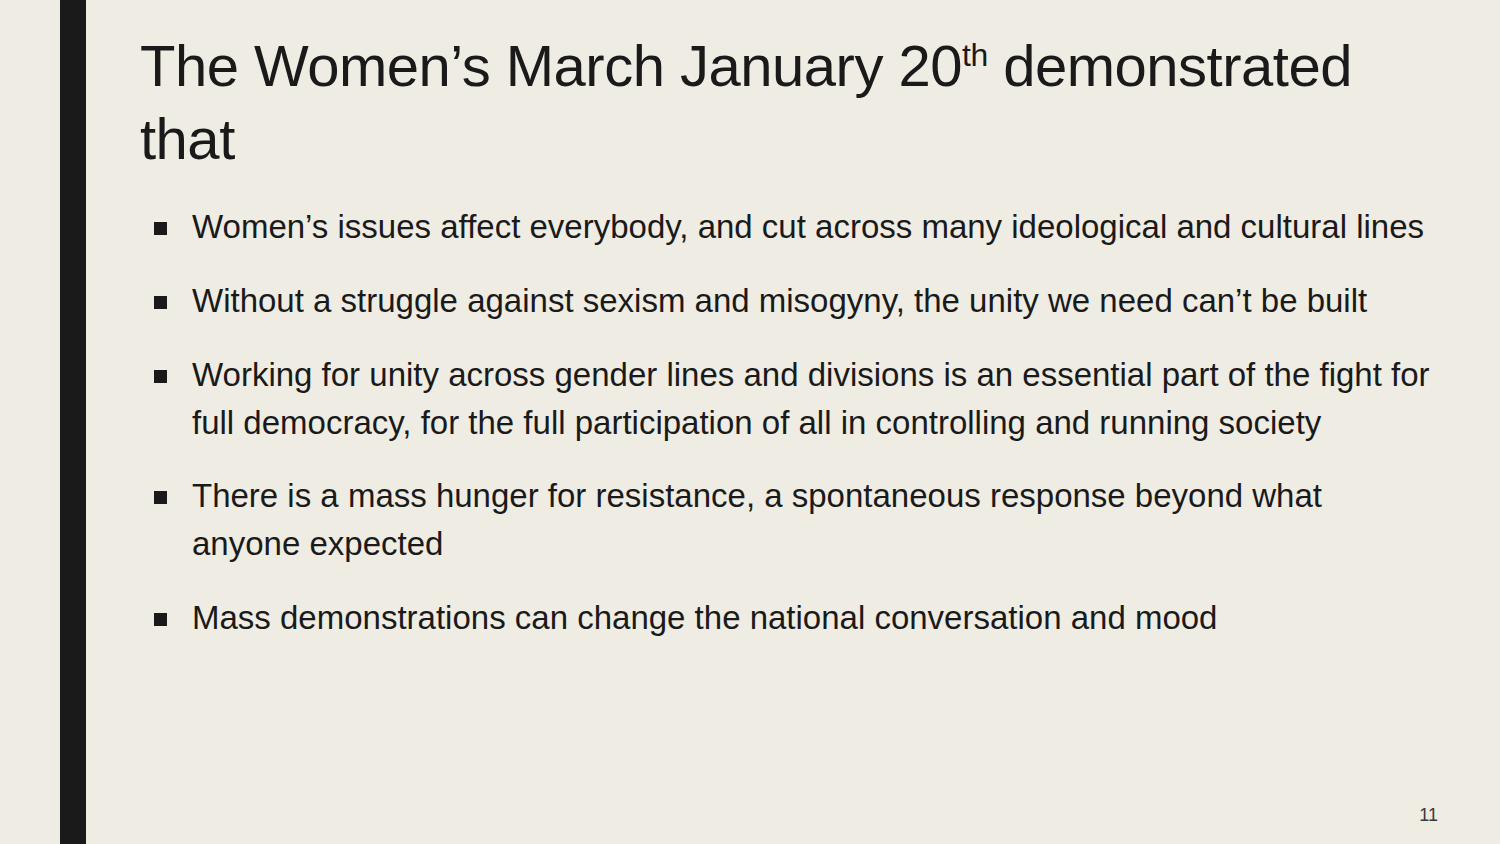The Women’s March January 20th demonstrated that
Women’s issues affect everybody, and cut across many ideological and cultural lines
Without a struggle against sexism and misogyny, the unity we need can’t be built
Working for unity across gender lines and divisions is an essential part of the fight for full democracy, for the full participation of all in controlling and running society
There is a mass hunger for resistance, a spontaneous response beyond what anyone expected
Mass demonstrations can change the national conversation and mood
11